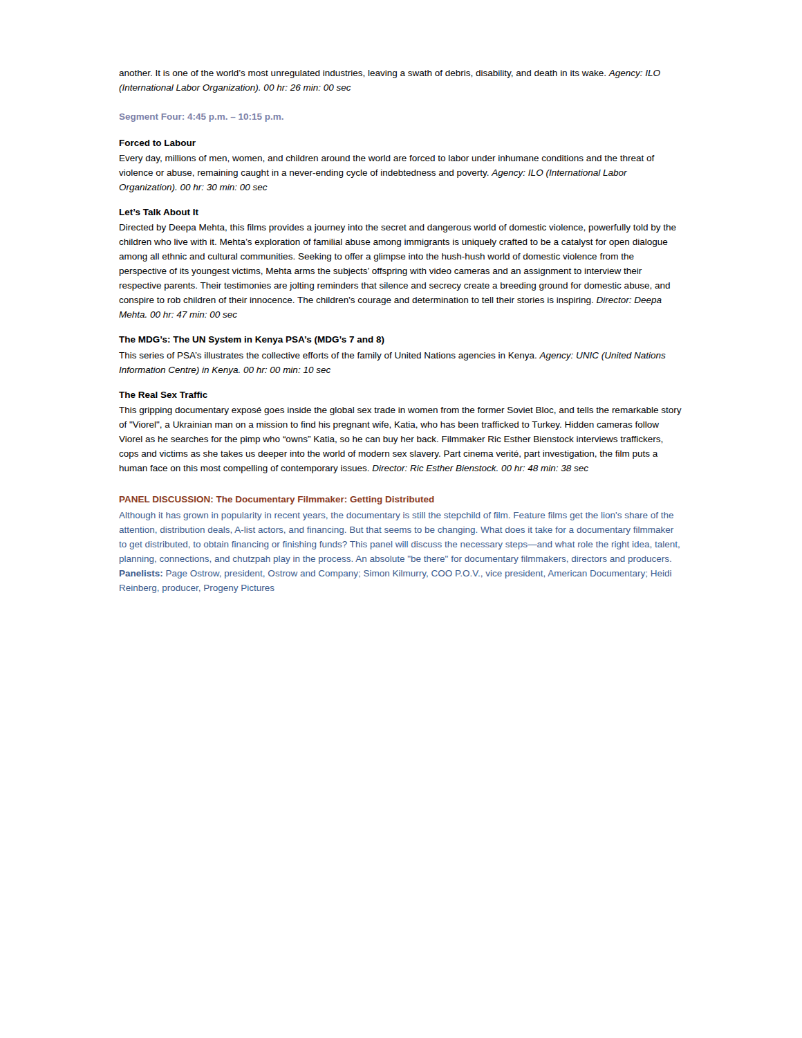another. It is one of the world’s most unregulated industries, leaving a swath of debris, disability, and death in its wake. Agency: ILO (International Labor Organization). 00 hr: 26 min: 00 sec
Segment Four: 4:45 p.m. – 10:15 p.m.
Forced to Labour
Every day, millions of men, women, and children around the world are forced to labor under inhumane conditions and the threat of violence or abuse, remaining caught in a never-ending cycle of indebtedness and poverty. Agency: ILO (International Labor Organization). 00 hr: 30 min: 00 sec
Let’s Talk About It
Directed by Deepa Mehta, this films provides a journey into the secret and dangerous world of domestic violence, powerfully told by the children who live with it. Mehta’s exploration of familial abuse among immigrants is uniquely crafted to be a catalyst for open dialogue among all ethnic and cultural communities. Seeking to offer a glimpse into the hush-hush world of domestic violence from the perspective of its youngest victims, Mehta arms the subjects’ offspring with video cameras and an assignment to interview their respective parents. Their testimonies are jolting reminders that silence and secrecy create a breeding ground for domestic abuse, and conspire to rob children of their innocence. The children's courage and determination to tell their stories is inspiring. Director: Deepa Mehta. 00 hr: 47 min: 00 sec
The MDG’s: The UN System in Kenya PSA’s (MDG’s 7 and 8)
This series of PSA’s illustrates the collective efforts of the family of United Nations agencies in Kenya. Agency: UNIC (United Nations Information Centre) in Kenya. 00 hr: 00 min: 10 sec
The Real Sex Traffic
This gripping documentary exposé goes inside the global sex trade in women from the former Soviet Bloc, and tells the remarkable story of "Viorel", a Ukrainian man on a mission to find his pregnant wife, Katia, who has been trafficked to Turkey. Hidden cameras follow Viorel as he searches for the pimp who “owns” Katia, so he can buy her back. Filmmaker Ric Esther Bienstock interviews traffickers, cops and victims as she takes us deeper into the world of modern sex slavery. Part cinema verité, part investigation, the film puts a human face on this most compelling of contemporary issues. Director: Ric Esther Bienstock. 00 hr: 48 min: 38 sec
PANEL DISCUSSION: The Documentary Filmmaker: Getting Distributed
Although it has grown in popularity in recent years, the documentary is still the stepchild of film. Feature films get the lion's share of the attention, distribution deals, A-list actors, and financing. But that seems to be changing. What does it take for a documentary filmmaker to get distributed, to obtain financing or finishing funds? This panel will discuss the necessary steps—and what role the right idea, talent, planning, connections, and chutzpah play in the process. An absolute "be there" for documentary filmmakers, directors and producers.
Panelists: Page Ostrow, president, Ostrow and Company; Simon Kilmurry, COO P.O.V., vice president, American Documentary; Heidi Reinberg, producer, Progeny Pictures